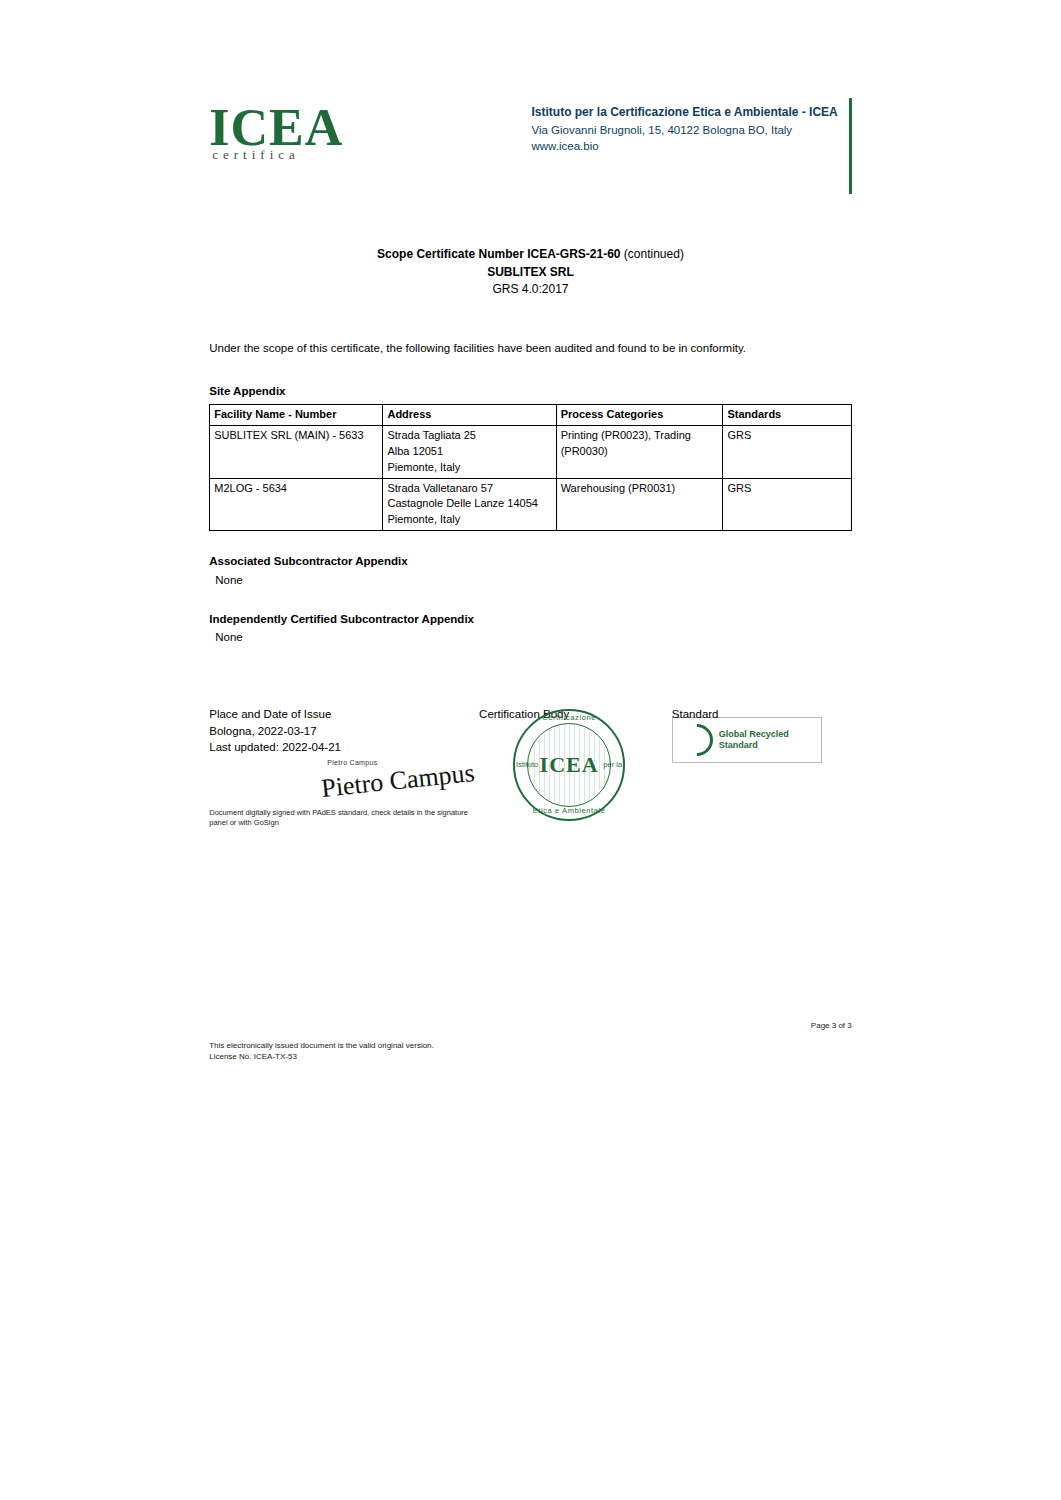ICEA
certifica
Istituto per la Certificazione Etica e Ambientale - ICEA
Via Giovanni Brugnoli, 15, 40122 Bologna BO, Italy
www.icea.bio
Scope Certificate Number ICEA-GRS-21-60 (continued)
SUBLITEX SRL
GRS 4.0:2017
Under the scope of this certificate, the following facilities have been audited and found to be in conformity.
Site Appendix
| Facility Name - Number | Address | Process Categories | Standards |
| --- | --- | --- | --- |
| SUBLITEX SRL (MAIN) - 5633 | Strada Tagliata 25 Alba 12051 Piemonte, Italy | Printing (PR0023), Trading (PR0030) | GRS |
| M2LOG - 5634 | Strada Valletanaro 57 Castagnole Delle Lanze 14054 Piemonte, Italy | Warehousing (PR0031) | GRS |
Associated Subcontractor Appendix
None
Independently Certified Subcontractor Appendix
None
Place and Date of Issue
Bologna, 2022-03-17
Last updated: 2022-04-21
Pietro Campus
Pietro Campus
Document digitally signed with PAdES standard, check details in the signature panel or with GoSign
Certification Body
Certificazione
Istituto
per la
Etica e Ambientale
ICEA
Standard
Global Recycled
Standard
Page 3 of 3
This electronically issued document is the valid original version.
License No. ICEA-TX-53